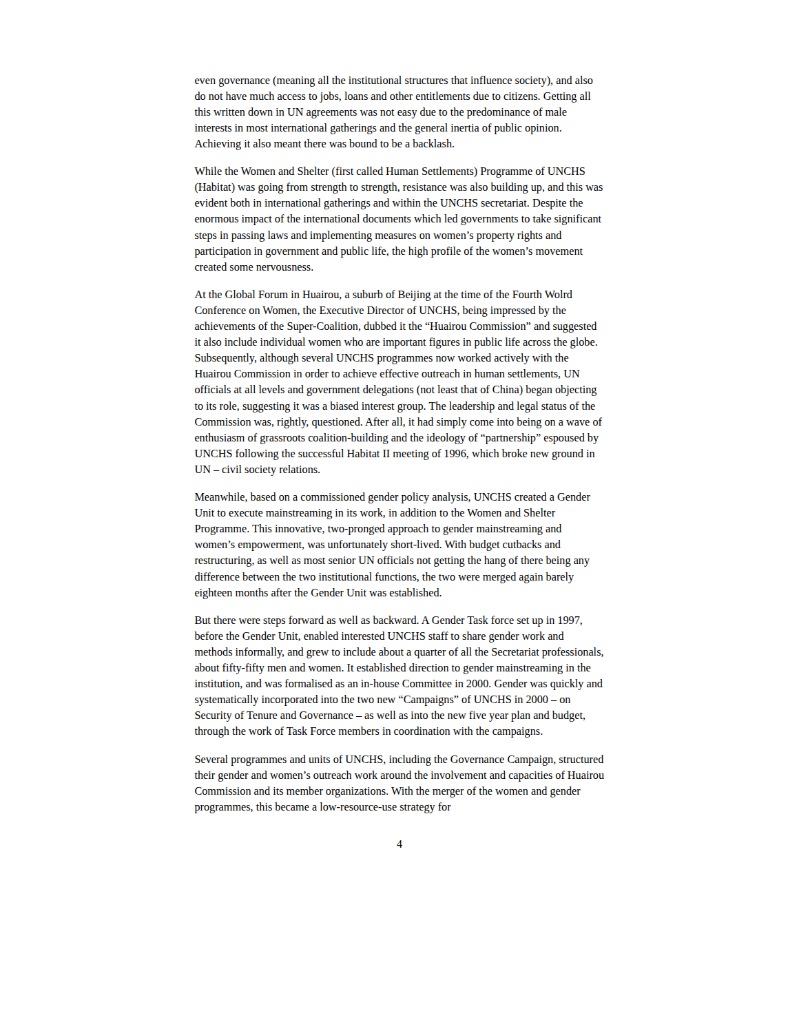even governance (meaning all the institutional structures that influence society), and also do not have much access to jobs, loans and other entitlements due to citizens. Getting all this written down in UN agreements was not easy due to the predominance of male interests in most international gatherings and the general inertia of public opinion. Achieving it also meant there was bound to be a backlash.
While the Women and Shelter (first called Human Settlements) Programme of UNCHS (Habitat) was going from strength to strength, resistance was also building up, and this was evident both in international gatherings and within the UNCHS secretariat. Despite the enormous impact of the international documents which led governments to take significant steps in passing laws and implementing measures on women’s property rights and participation in government and public life, the high profile of the women’s movement created some nervousness.
At the Global Forum in Huairou, a suburb of Beijing at the time of the Fourth Wolrd Conference on Women, the Executive Director of UNCHS, being impressed by the achievements of the Super-Coalition, dubbed it the “Huairou Commission” and suggested it also include individual women who are important figures in public life across the globe. Subsequently, although several UNCHS programmes now worked actively with the Huairou Commission in order to achieve effective outreach in human settlements, UN officials at all levels and government delegations (not least that of China) began objecting to its role, suggesting it was a biased interest group. The leadership and legal status of the Commission was, rightly, questioned. After all, it had simply come into being on a wave of enthusiasm of grassroots coalition-building and the ideology of “partnership” espoused by UNCHS following the successful Habitat II meeting of 1996, which broke new ground in UN – civil society relations.
Meanwhile, based on a commissioned gender policy analysis, UNCHS created a Gender Unit to execute mainstreaming in its work, in addition to the Women and Shelter Programme. This innovative, two-pronged approach to gender mainstreaming and women’s empowerment, was unfortunately short-lived. With budget cutbacks and restructuring, as well as most senior UN officials not getting the hang of there being any difference between the two institutional functions, the two were merged again barely eighteen months after the Gender Unit was established.
But there were steps forward as well as backward. A Gender Task force set up in 1997, before the Gender Unit, enabled interested UNCHS staff to share gender work and methods informally, and grew to include about a quarter of all the Secretariat professionals, about fifty-fifty men and women. It established direction to gender mainstreaming in the institution, and was formalised as an in-house Committee in 2000. Gender was quickly and systematically incorporated into the two new “Campaigns” of UNCHS in 2000 – on Security of Tenure and Governance – as well as into the new five year plan and budget, through the work of Task Force members in coordination with the campaigns.
Several programmes and units of UNCHS, including the Governance Campaign, structured their gender and women’s outreach work around the involvement and capacities of Huairou Commission and its member organizations. With the merger of the women and gender programmes, this became a low-resource-use strategy for
4